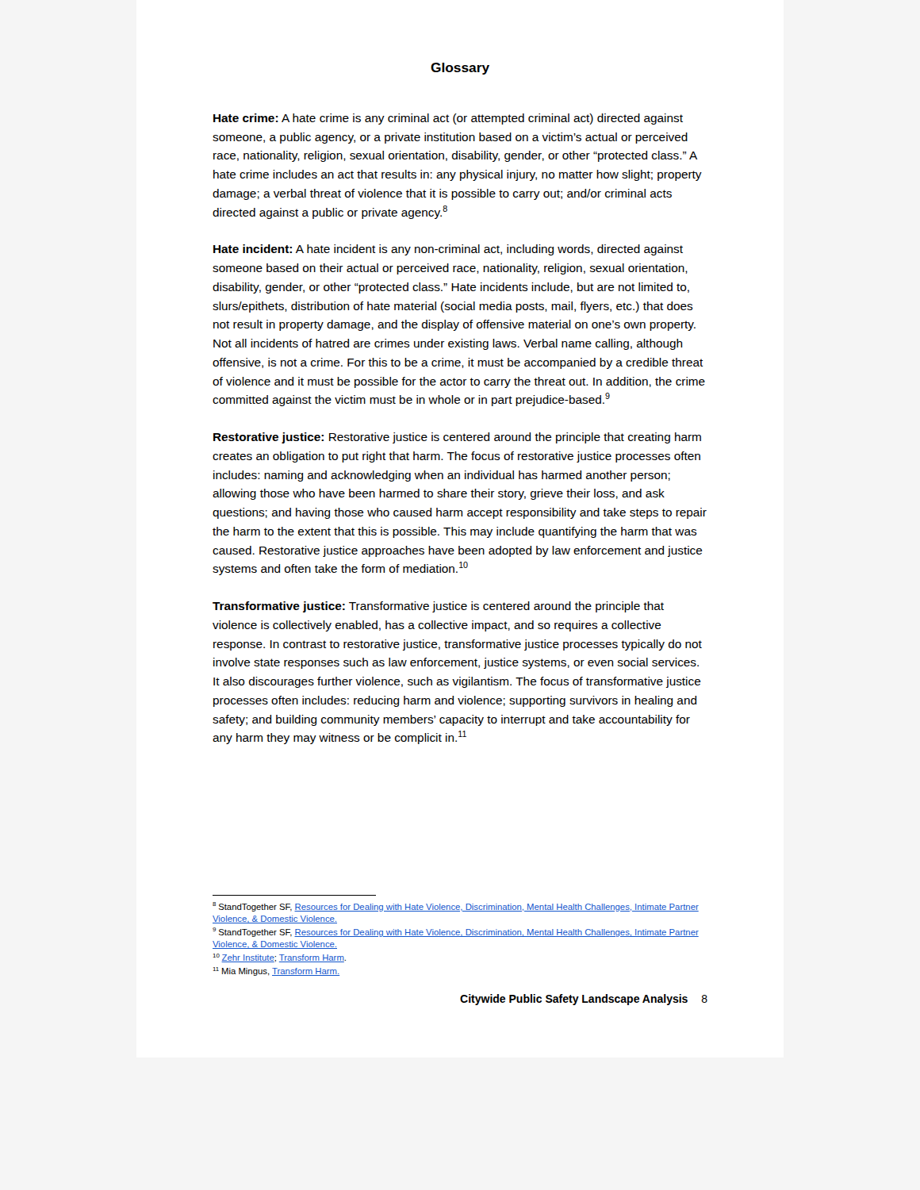Glossary
Hate crime: A hate crime is any criminal act (or attempted criminal act) directed against someone, a public agency, or a private institution based on a victim’s actual or perceived race, nationality, religion, sexual orientation, disability, gender, or other “protected class.” A hate crime includes an act that results in: any physical injury, no matter how slight; property damage; a verbal threat of violence that it is possible to carry out; and/or criminal acts directed against a public or private agency.8
Hate incident: A hate incident is any non-criminal act, including words, directed against someone based on their actual or perceived race, nationality, religion, sexual orientation, disability, gender, or other “protected class.” Hate incidents include, but are not limited to, slurs/epithets, distribution of hate material (social media posts, mail, flyers, etc.) that does not result in property damage, and the display of offensive material on one’s own property. Not all incidents of hatred are crimes under existing laws. Verbal name calling, although offensive, is not a crime. For this to be a crime, it must be accompanied by a credible threat of violence and it must be possible for the actor to carry the threat out. In addition, the crime committed against the victim must be in whole or in part prejudice-based.9
Restorative justice: Restorative justice is centered around the principle that creating harm creates an obligation to put right that harm. The focus of restorative justice processes often includes: naming and acknowledging when an individual has harmed another person; allowing those who have been harmed to share their story, grieve their loss, and ask questions; and having those who caused harm accept responsibility and take steps to repair the harm to the extent that this is possible. This may include quantifying the harm that was caused. Restorative justice approaches have been adopted by law enforcement and justice systems and often take the form of mediation.10
Transformative justice: Transformative justice is centered around the principle that violence is collectively enabled, has a collective impact, and so requires a collective response. In contrast to restorative justice, transformative justice processes typically do not involve state responses such as law enforcement, justice systems, or even social services. It also discourages further violence, such as vigilantism. The focus of transformative justice processes often includes: reducing harm and violence; supporting survivors in healing and safety; and building community members’ capacity to interrupt and take accountability for any harm they may witness or be complicit in.11
8StandTogether SF, Resources for Dealing with Hate Violence, Discrimination, Mental Health Challenges, Intimate Partner Violence, & Domestic Violence.
9StandTogether SF, Resources for Dealing with Hate Violence, Discrimination, Mental Health Challenges, Intimate Partner Violence, & Domestic Violence.
10Zehr Institute; Transform Harm.
11Mia Mingus, Transform Harm.
Citywide Public Safety Landscape Analysis8